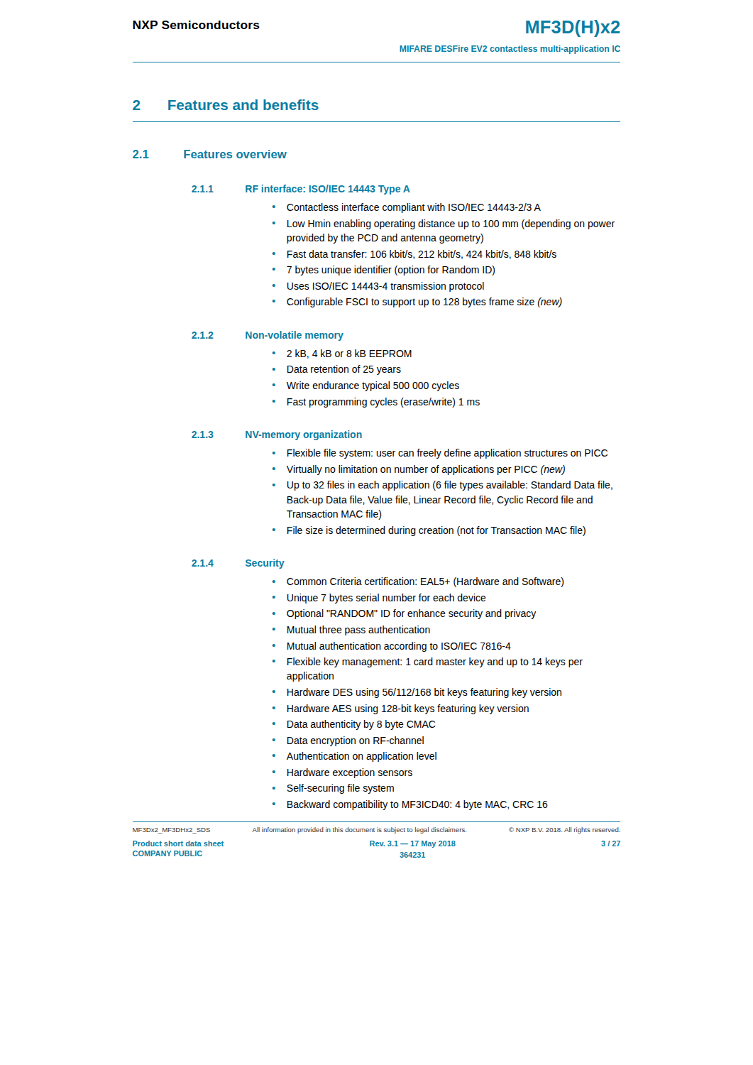NXP Semiconductors
MF3D(H)x2
MIFARE DESFire EV2 contactless multi-application IC
2 Features and benefits
2.1 Features overview
2.1.1 RF interface: ISO/IEC 14443 Type A
Contactless interface compliant with ISO/IEC 14443-2/3 A
Low Hmin enabling operating distance up to 100 mm (depending on power provided by the PCD and antenna geometry)
Fast data transfer: 106 kbit/s, 212 kbit/s, 424 kbit/s, 848 kbit/s
7 bytes unique identifier (option for Random ID)
Uses ISO/IEC 14443-4 transmission protocol
Configurable FSCI to support up to 128 bytes frame size (new)
2.1.2 Non-volatile memory
2 kB, 4 kB or 8 kB EEPROM
Data retention of 25 years
Write endurance typical 500 000 cycles
Fast programming cycles (erase/write) 1 ms
2.1.3 NV-memory organization
Flexible file system: user can freely define application structures on PICC
Virtually no limitation on number of applications per PICC (new)
Up to 32 files in each application (6 file types available: Standard Data file, Back-up Data file, Value file, Linear Record file, Cyclic Record file and Transaction MAC file)
File size is determined during creation (not for Transaction MAC file)
2.1.4 Security
Common Criteria certification: EAL5+ (Hardware and Software)
Unique 7 bytes serial number for each device
Optional "RANDOM" ID for enhance security and privacy
Mutual three pass authentication
Mutual authentication according to ISO/IEC 7816-4
Flexible key management: 1 card master key and up to 14 keys per application
Hardware DES using 56/112/168 bit keys featuring key version
Hardware AES using 128-bit keys featuring key version
Data authenticity by 8 byte CMAC
Data encryption on RF-channel
Authentication on application level
Hardware exception sensors
Self-securing file system
Backward compatibility to MF3ICD40: 4 byte MAC, CRC 16
MF3Dx2_MF3DHx2_SDS
All information provided in this document is subject to legal disclaimers.
© NXP B.V. 2018. All rights reserved.
Product short data sheet
COMPANY PUBLIC
Rev. 3.1 — 17 May 2018
364231
3 / 27